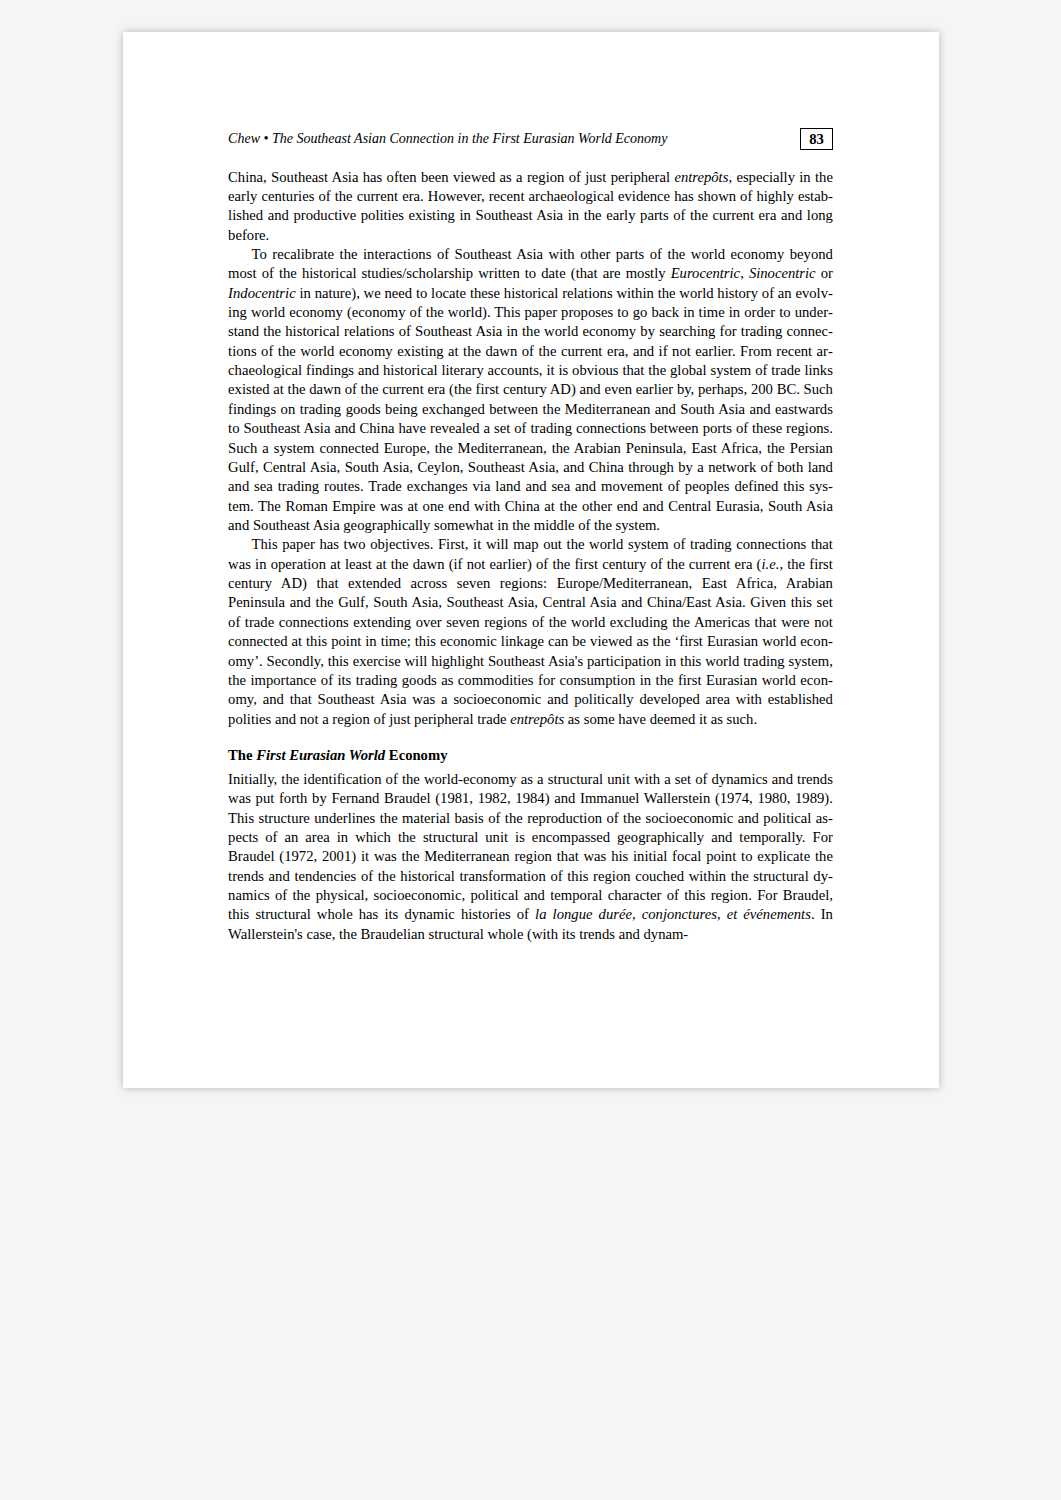Chew • The Southeast Asian Connection in the First Eurasian World Economy 83
China, Southeast Asia has often been viewed as a region of just peripheral entrepôts, especially in the early centuries of the current era. However, recent archaeological evidence has shown of highly established and productive polities existing in Southeast Asia in the early parts of the current era and long before.
To recalibrate the interactions of Southeast Asia with other parts of the world economy beyond most of the historical studies/scholarship written to date (that are mostly Eurocentric, Sinocentric or Indocentric in nature), we need to locate these historical relations within the world history of an evolving world economy (economy of the world). This paper proposes to go back in time in order to understand the historical relations of Southeast Asia in the world economy by searching for trading connections of the world economy existing at the dawn of the current era, and if not earlier. From recent archaeological findings and historical literary accounts, it is obvious that the global system of trade links existed at the dawn of the current era (the first century AD) and even earlier by, perhaps, 200 BC. Such findings on trading goods being exchanged between the Mediterranean and South Asia and eastwards to Southeast Asia and China have revealed a set of trading connections between ports of these regions. Such a system connected Europe, the Mediterranean, the Arabian Peninsula, East Africa, the Persian Gulf, Central Asia, South Asia, Ceylon, Southeast Asia, and China through by a network of both land and sea trading routes. Trade exchanges via land and sea and movement of peoples defined this system. The Roman Empire was at one end with China at the other end and Central Eurasia, South Asia and Southeast Asia geographically somewhat in the middle of the system.
This paper has two objectives. First, it will map out the world system of trading connections that was in operation at least at the dawn (if not earlier) of the first century of the current era (i.e., the first century AD) that extended across seven regions: Europe/Mediterranean, East Africa, Arabian Peninsula and the Gulf, South Asia, Southeast Asia, Central Asia and China/East Asia. Given this set of trade connections extending over seven regions of the world excluding the Americas that were not connected at this point in time; this economic linkage can be viewed as the ‘first Eurasian world economy’. Secondly, this exercise will highlight Southeast Asia's participation in this world trading system, the importance of its trading goods as commodities for consumption in the first Eurasian world economy, and that Southeast Asia was a socioeconomic and politically developed area with established polities and not a region of just peripheral trade entrepôts as some have deemed it as such.
The First Eurasian World Economy
Initially, the identification of the world-economy as a structural unit with a set of dynamics and trends was put forth by Fernand Braudel (1981, 1982, 1984) and Immanuel Wallerstein (1974, 1980, 1989). This structure underlines the material basis of the reproduction of the socioeconomic and political aspects of an area in which the structural unit is encompassed geographically and temporally. For Braudel (1972, 2001) it was the Mediterranean region that was his initial focal point to explicate the trends and tendencies of the historical transformation of this region couched within the structural dynamics of the physical, socioeconomic, political and temporal character of this region. For Braudel, this structural whole has its dynamic histories of la longue durée, conjonctures, et événements. In Wallerstein's case, the Braudelian structural whole (with its trends and dynam-